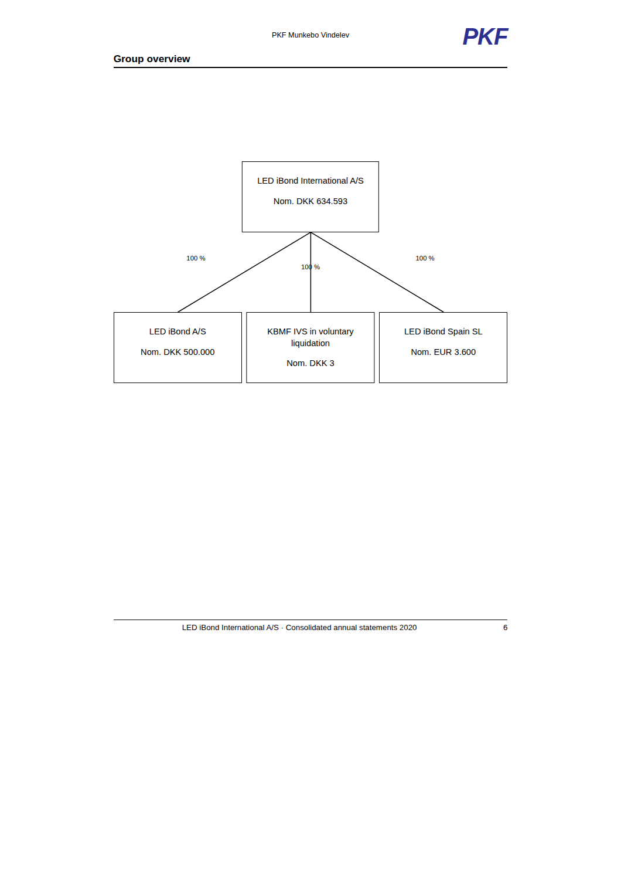PKF Munkebo Vindelev
PKF
Group overview
LED iBond International A/S
Nom. DKK 634.593
100 %
100 %
100 %
LED iBond A/S
Nom. DKK 500.000
KBMF IVS in voluntary liquidation
Nom. DKK 3
LED iBond Spain SL
Nom. EUR 3.600
LED iBond International A/S · Consolidated annual statements 2020
6